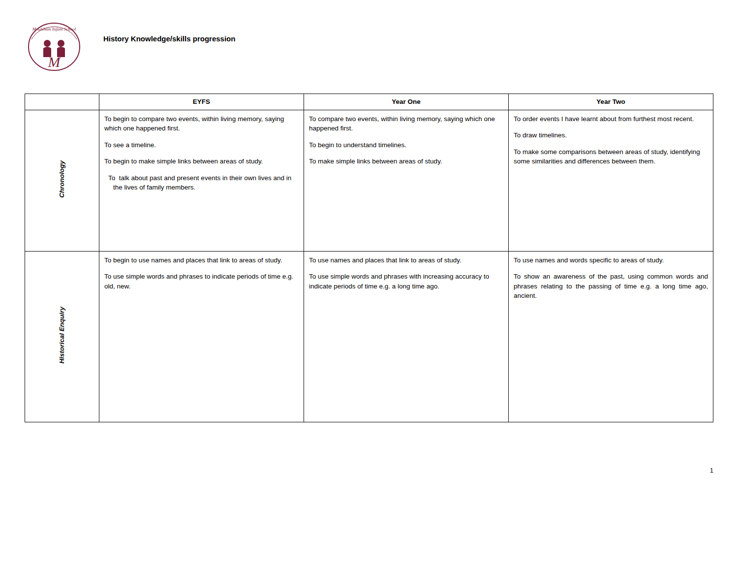Moulsham Infant School M
History Knowledge/skills progression
| | EYFS | Year One | Year Two |
| --- | --- | --- | --- |
| Chronology | To begin to compare two events, within living memory, saying which one happened first. To see a timeline. To begin to make simple links between areas of study. To talk about past and present events in their own lives and in the lives of family members. | To compare two events, within living memory, saying which one happened first. To begin to understand timelines. To make simple links between areas of study. | To order events I have learnt about from furthest most recent. To draw timelines. To make some comparisons between areas of study, identifying some similarities and differences between them. |
| Historical Enquiry | To begin to use names and places that link to areas of study. To use simple words and phrases to indicate periods of time e.g. old, new. | To use names and places that link to areas of study. To use simple words and phrases with increasing accuracy to indicate periods of time e.g. a long time ago. | To use names and words specific to areas of study. To show an awareness of the past, using common words and phrases relating to the passing of time e.g. a long time ago, ancient. |
1